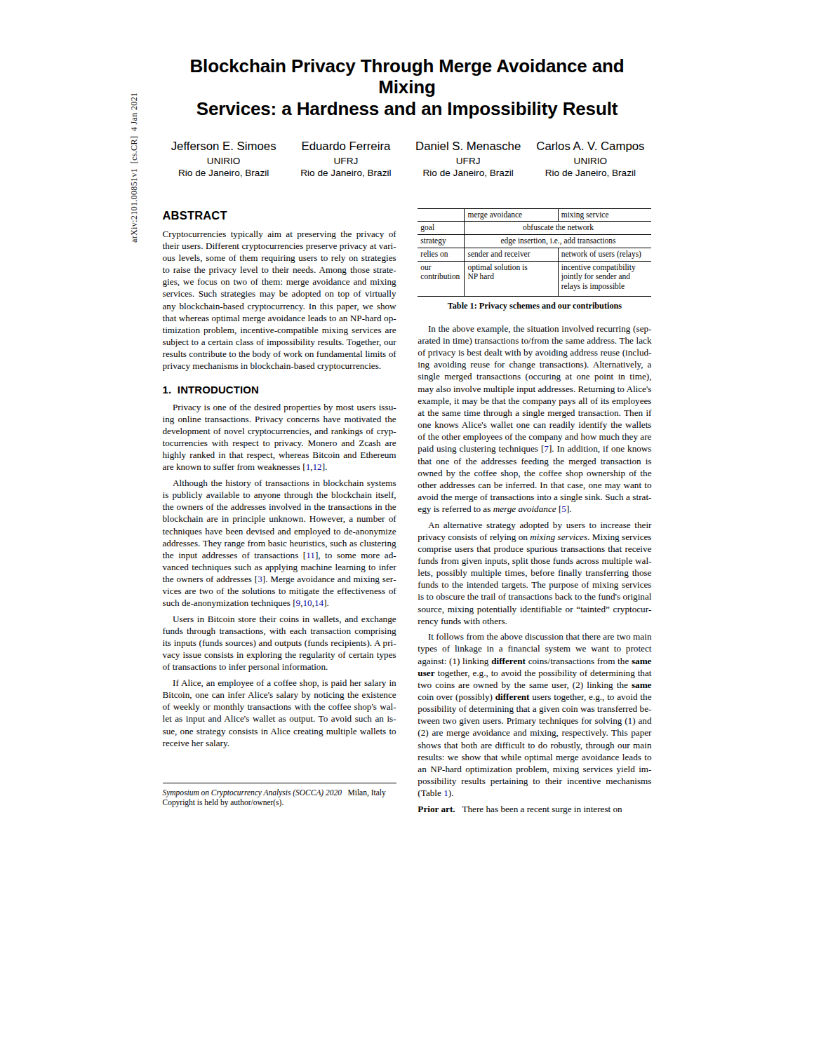arXiv:2101.00851v1 [cs.CR] 4 Jan 2021
Blockchain Privacy Through Merge Avoidance and Mixing
Services: a Hardness and an Impossibility Result
Jefferson E. Simoes
UNIRIO
Rio de Janeiro, Brazil
Eduardo Ferreira
UFRJ
Rio de Janeiro, Brazil
Daniel S. Menasche
UFRJ
Rio de Janeiro, Brazil
Carlos A. V. Campos
UNIRIO
Rio de Janeiro, Brazil
ABSTRACT
Cryptocurrencies typically aim at preserving the privacy of their users. Different cryptocurrencies preserve privacy at various levels, some of them requiring users to rely on strategies to raise the privacy level to their needs. Among those strategies, we focus on two of them: merge avoidance and mixing services. Such strategies may be adopted on top of virtually any blockchain-based cryptocurrency. In this paper, we show that whereas optimal merge avoidance leads to an NP-hard optimization problem, incentive-compatible mixing services are subject to a certain class of impossibility results. Together, our results contribute to the body of work on fundamental limits of privacy mechanisms in blockchain-based cryptocurrencies.
1. INTRODUCTION
Privacy is one of the desired properties by most users issuing online transactions. Privacy concerns have motivated the development of novel cryptocurrencies, and rankings of cryptocurrencies with respect to privacy. Monero and Zcash are highly ranked in that respect, whereas Bitcoin and Ethereum are known to suffer from weaknesses [1,12].
Although the history of transactions in blockchain systems is publicly available to anyone through the blockchain itself, the owners of the addresses involved in the transactions in the blockchain are in principle unknown. However, a number of techniques have been devised and employed to de-anonymize addresses. They range from basic heuristics, such as clustering the input addresses of transactions [11], to some more advanced techniques such as applying machine learning to infer the owners of addresses [3]. Merge avoidance and mixing services are two of the solutions to mitigate the effectiveness of such de-anonymization techniques [9,10,14].
Users in Bitcoin store their coins in wallets, and exchange funds through transactions, with each transaction comprising its inputs (funds sources) and outputs (funds recipients). A privacy issue consists in exploring the regularity of certain types of transactions to infer personal information.
If Alice, an employee of a coffee shop, is paid her salary in Bitcoin, one can infer Alice's salary by noticing the existence of weekly or monthly transactions with the coffee shop's wallet as input and Alice's wallet as output. To avoid such an issue, one strategy consists in Alice creating multiple wallets to receive her salary.
Symposium on Cryptocurrency Analysis (SOCCA) 2020 Milan, Italy
Copyright is held by author/owner(s).
| | merge avoidance | mixing service |
| goal | obfuscate the network |
| strategy | edge insertion, i.e., add transactions |
| relies on | sender and receiver | network of users (relays) |
| our contribution | optimal solution is NP hard | incentive compatibility jointly for sender and relays is impossible |
Table 1: Privacy schemes and our contributions
In the above example, the situation involved recurring (separated in time) transactions to/from the same address. The lack of privacy is best dealt with by avoiding address reuse (including avoiding reuse for change transactions). Alternatively, a single merged transactions (occuring at one point in time), may also involve multiple input addresses. Returning to Alice's example, it may be that the company pays all of its employees at the same time through a single merged transaction. Then if one knows Alice's wallet one can readily identify the wallets of the other employees of the company and how much they are paid using clustering techniques [7]. In addition, if one knows that one of the addresses feeding the merged transaction is owned by the coffee shop, the coffee shop ownership of the other addresses can be inferred. In that case, one may want to avoid the merge of transactions into a single sink. Such a strategy is referred to as merge avoidance [5].
An alternative strategy adopted by users to increase their privacy consists of relying on mixing services. Mixing services comprise users that produce spurious transactions that receive funds from given inputs, split those funds across multiple wallets, possibly multiple times, before finally transferring those funds to the intended targets. The purpose of mixing services is to obscure the trail of transactions back to the fund's original source, mixing potentially identifiable or “tainted” cryptocurrency funds with others.
It follows from the above discussion that there are two main types of linkage in a financial system we want to protect against: (1) linking different coins/transactions from the same user together, e.g., to avoid the possibility of determining that two coins are owned by the same user, (2) linking the same coin over (possibly) different users together, e.g., to avoid the possibility of determining that a given coin was transferred between two given users. Primary techniques for solving (1) and (2) are merge avoidance and mixing, respectively. This paper shows that both are difficult to do robustly, through our main results: we show that while optimal merge avoidance leads to an NP-hard optimization problem, mixing services yield impossibility results pertaining to their incentive mechanisms (Table 1).
Prior art. There has been a recent surge in interest on